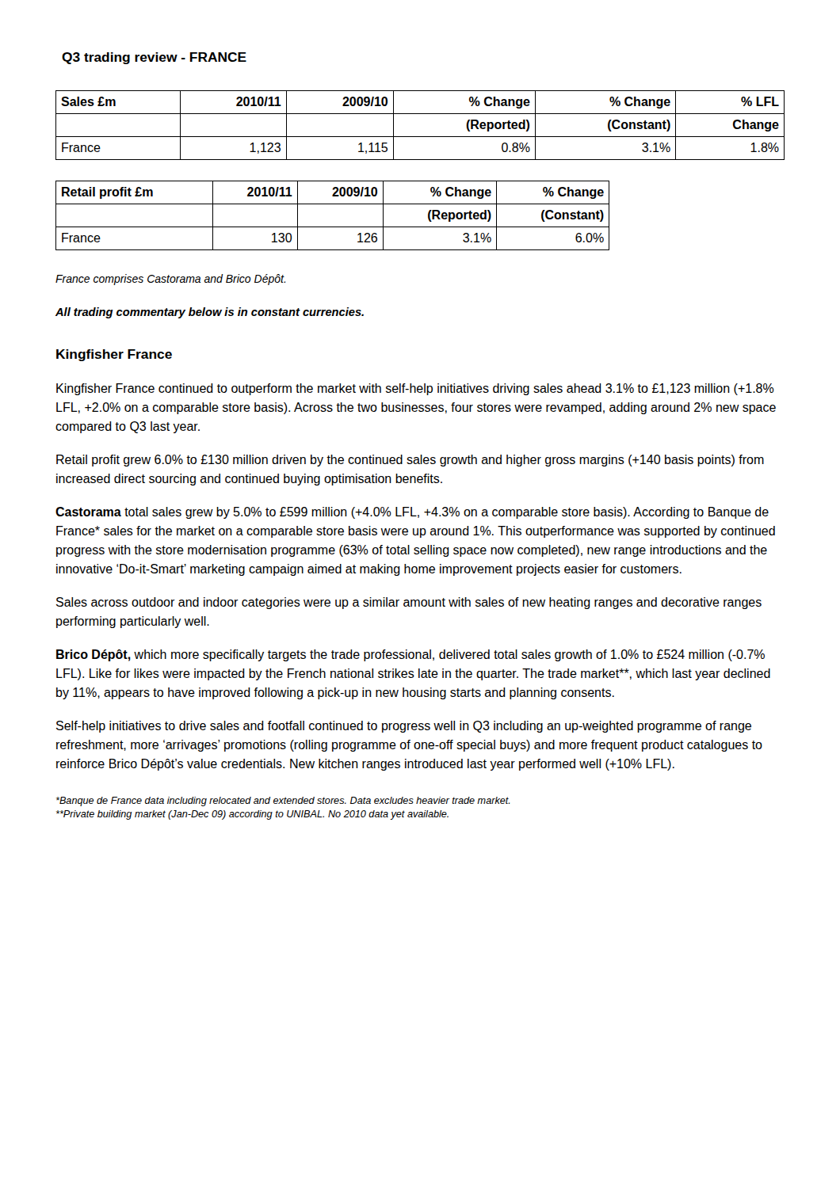Q3 trading review - FRANCE
| Sales £m | 2010/11 | 2009/10 | % Change | % Change | % LFL |
| --- | --- | --- | --- | --- | --- |
| | | | (Reported) | (Constant) | Change |
| France | 1,123 | 1,115 | 0.8% | 3.1% | 1.8% |
| Retail profit £m | 2010/11 | 2009/10 | % Change | % Change |
| --- | --- | --- | --- | --- |
| | | | (Reported) | (Constant) |
| France | 130 | 126 | 3.1% | 6.0% |
France comprises Castorama and Brico Dépôt.
All trading commentary below is in constant currencies.
Kingfisher France
Kingfisher France continued to outperform the market with self-help initiatives driving sales ahead 3.1% to £1,123 million (+1.8% LFL, +2.0% on a comparable store basis). Across the two businesses, four stores were revamped, adding around 2% new space compared to Q3 last year.
Retail profit grew 6.0% to £130 million driven by the continued sales growth and higher gross margins (+140 basis points) from increased direct sourcing and continued buying optimisation benefits.
Castorama total sales grew by 5.0% to £599 million (+4.0% LFL, +4.3% on a comparable store basis). According to Banque de France* sales for the market on a comparable store basis were up around 1%. This outperformance was supported by continued progress with the store modernisation programme (63% of total selling space now completed), new range introductions and the innovative ‘Do-it-Smart’ marketing campaign aimed at making home improvement projects easier for customers.
Sales across outdoor and indoor categories were up a similar amount with sales of new heating ranges and decorative ranges performing particularly well.
Brico Dépôt, which more specifically targets the trade professional, delivered total sales growth of 1.0% to £524 million (-0.7% LFL). Like for likes were impacted by the French national strikes late in the quarter. The trade market**, which last year declined by 11%, appears to have improved following a pick-up in new housing starts and planning consents.
Self-help initiatives to drive sales and footfall continued to progress well in Q3 including an up-weighted programme of range refreshment, more ‘arrivages’ promotions (rolling programme of one-off special buys) and more frequent product catalogues to reinforce Brico Dépôt’s value credentials. New kitchen ranges introduced last year performed well (+10% LFL).
*Banque de France data including relocated and extended stores. Data excludes heavier trade market. **Private building market (Jan-Dec 09) according to UNIBAL. No 2010 data yet available.